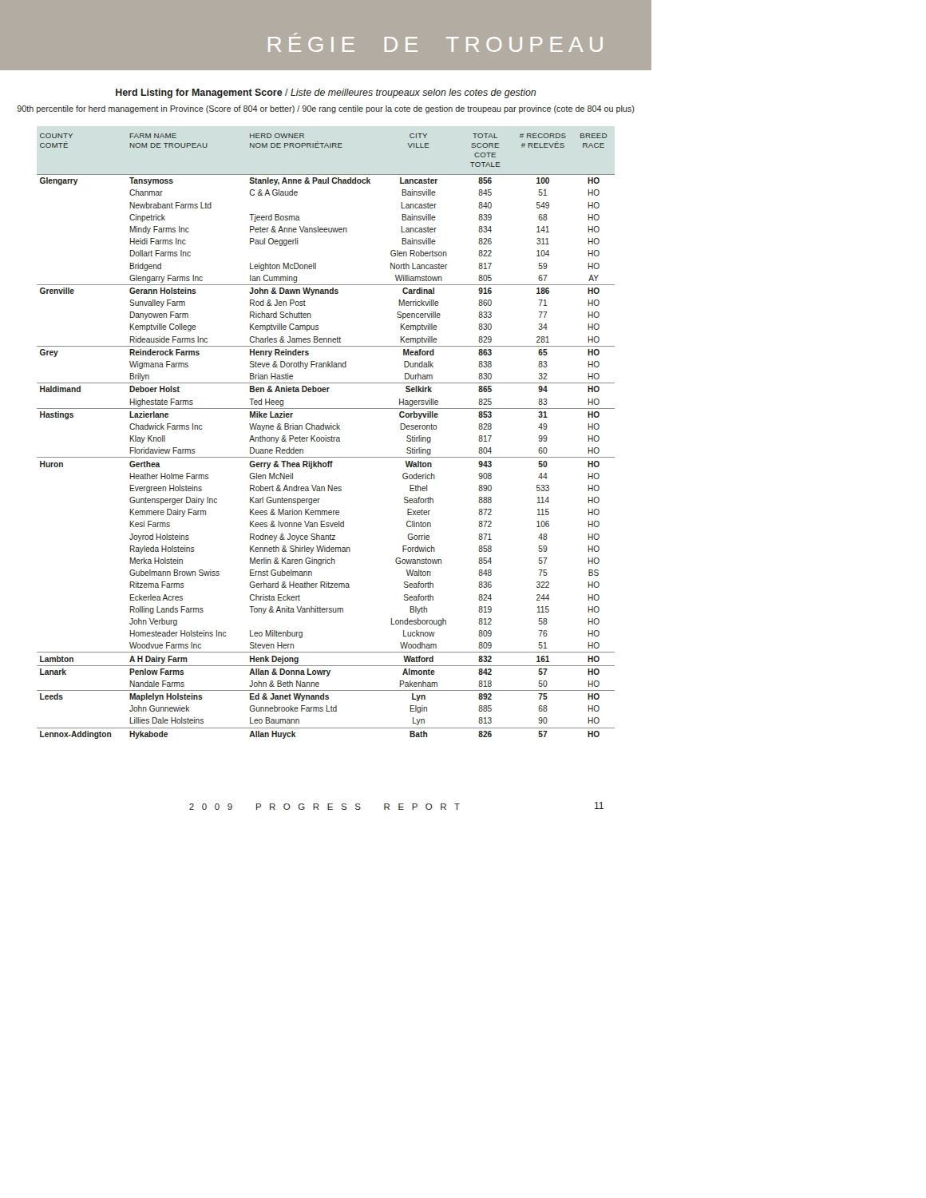RÉGIE DE TROUPEAU
Herd Listing for Management Score / Liste de meilleures troupeaux selon les cotes de gestion
90th percentile for herd management in Province (Score of 804 or better) / 90e rang centile pour la cote de gestion de troupeau par province (cote de 804 ou plus)
| COUNTY COMTÉ | FARM NAME NOM DE TROUPEAU | HERD OWNER NOM DE PROPRIÉTAIRE | CITY VILLE | TOTAL SCORE COTE TOTALE | # RECORDS # RELEVÉS | BREED RACE |
| --- | --- | --- | --- | --- | --- | --- |
| Glengarry | Tansymoss | Stanley, Anne & Paul Chaddock | Lancaster | 856 | 100 | HO |
| | Chanmar | C & A Glaude | Bainsville | 845 | 51 | HO |
| | Newbrabant Farms Ltd | | Lancaster | 840 | 549 | HO |
| | Cinpetrick | Tjeerd Bosma | Bainsville | 839 | 68 | HO |
| | Mindy Farms Inc | Peter & Anne Vansleeuwen | Lancaster | 834 | 141 | HO |
| | Heidi Farms Inc | Paul Oeggerli | Bainsville | 826 | 311 | HO |
| | Dollart Farms Inc | | Glen Robertson | 822 | 104 | HO |
| | Bridgend | Leighton McDonell | North Lancaster | 817 | 59 | HO |
| | Glengarry Farms Inc | Ian Cumming | Williamstown | 805 | 67 | AY |
| Grenville | Gerann Holsteins | John & Dawn Wynands | Cardinal | 916 | 186 | HO |
| | Sunvalley Farm | Rod & Jen Post | Merrickville | 860 | 71 | HO |
| | Danyowen Farm | Richard Schutten | Spencerville | 833 | 77 | HO |
| | Kemptville College | Kemptville Campus | Kemptville | 830 | 34 | HO |
| | Rideauside Farms Inc | Charles & James Bennett | Kemptville | 829 | 281 | HO |
| Grey | Reinderock Farms | Henry Reinders | Meaford | 863 | 65 | HO |
| | Wigmana Farms | Steve & Dorothy Frankland | Dundalk | 838 | 83 | HO |
| | Brilyn | Brian Hastie | Durham | 830 | 32 | HO |
| Haldimand | Deboer Holst | Ben & Anieta Deboer | Selkirk | 865 | 94 | HO |
| | Highestate Farms | Ted Heeg | Hagersville | 825 | 83 | HO |
| Hastings | Lazierlane | Mike Lazier | Corbyville | 853 | 31 | HO |
| | Chadwick Farms Inc | Wayne & Brian Chadwick | Deseronto | 828 | 49 | HO |
| | Klay Knoll | Anthony & Peter Kooistra | Stirling | 817 | 99 | HO |
| | Floridaview Farms | Duane Redden | Stirling | 804 | 60 | HO |
| Huron | Gerthea | Gerry & Thea Rijkhoff | Walton | 943 | 50 | HO |
| | Heather Holme Farms | Glen McNeil | Goderich | 908 | 44 | HO |
| | Evergreen Holsteins | Robert & Andrea Van Nes | Ethel | 890 | 533 | HO |
| | Guntensperger Dairy Inc | Karl Guntensperger | Seaforth | 888 | 114 | HO |
| | Kemmere Dairy Farm | Kees & Marion Kemmere | Exeter | 872 | 115 | HO |
| | Kesi Farms | Kees & Ivonne Van Esveld | Clinton | 872 | 106 | HO |
| | Joyrod Holsteins | Rodney & Joyce Shantz | Gorrie | 871 | 48 | HO |
| | Rayleda Holsteins | Kenneth & Shirley Wideman | Fordwich | 858 | 59 | HO |
| | Merka Holstein | Merlin & Karen Gingrich | Gowanstown | 854 | 57 | HO |
| | Gubelmann Brown Swiss | Ernst Gubelmann | Walton | 848 | 75 | BS |
| | Ritzema Farms | Gerhard & Heather Ritzema | Seaforth | 836 | 322 | HO |
| | Eckerlea Acres | Christa Eckert | Seaforth | 824 | 244 | HO |
| | Rolling Lands Farms | Tony & Anita Vanhittersum | Blyth | 819 | 115 | HO |
| | John Verburg | | Londesborough | 812 | 58 | HO |
| | Homesteader Holsteins Inc | Leo Miltenburg | Lucknow | 809 | 76 | HO |
| | Woodvue Farms Inc | Steven Hern | Woodham | 809 | 51 | HO |
| Lambton | A H Dairy Farm | Henk Dejong | Watford | 832 | 161 | HO |
| Lanark | Penlow Farms | Allan & Donna Lowry | Almonte | 842 | 57 | HO |
| | Nandale Farms | John & Beth Nanne | Pakenham | 818 | 50 | HO |
| Leeds | Maplelyn Holsteins | Ed & Janet Wynands | Lyn | 892 | 75 | HO |
| | John Gunnewiek | Gunnebrooke Farms Ltd | Elgin | 885 | 68 | HO |
| | Lillies Dale Holsteins | Leo Baumann | Lyn | 813 | 90 | HO |
| Lennox-Addington | Hykabode | Allan Huyck | Bath | 826 | 57 | HO |
2 0 0 9 P R O G R E S S R E P O R T
11